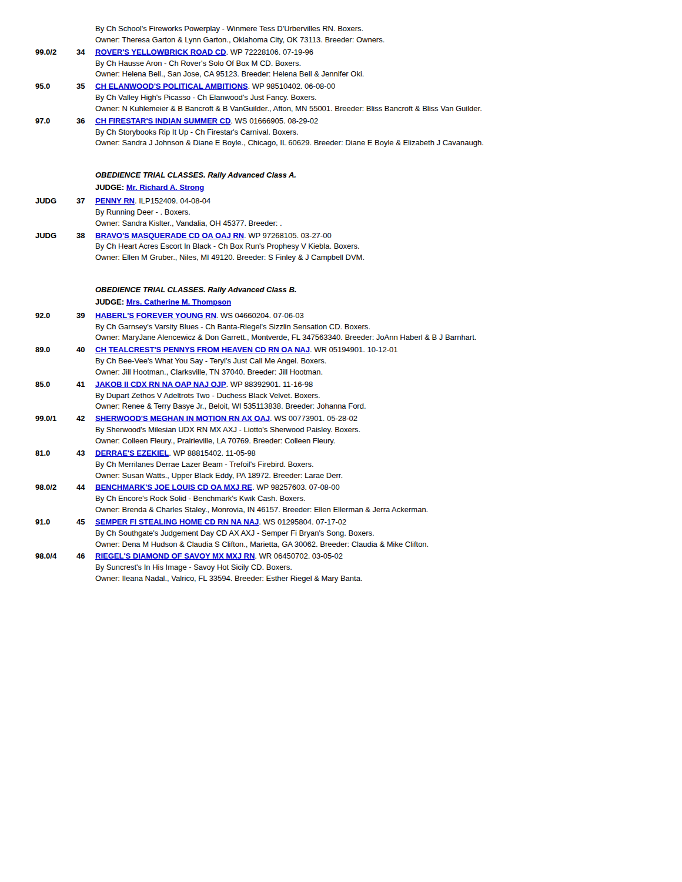| | | By Ch School's Fireworks Powerplay - Winmere Tess D'Urbervilles RN. Boxers. Owner: Theresa Garton & Lynn Garton., Oklahoma City, OK 73113. Breeder: Owners. |
| 99.0/2 | 34 | ROVER'S YELLOWBRICK ROAD CD . WP 72228106. 07-19-96 By Ch Hausse Aron - Ch Rover's Solo Of Box M CD. Boxers. Owner: Helena Bell., San Jose, CA 95123. Breeder: Helena Bell & Jennifer Oki. |
| 95.0 | 35 | CH ELANWOOD'S POLITICAL AMBITIONS . WP 98510402. 06-08-00 By Ch Valley High's Picasso - Ch Elanwood's Just Fancy. Boxers. Owner: N Kuhlemeier & B Bancroft & B VanGuilder., Afton, MN 55001. Breeder: Bliss Bancroft & Bliss Van Guilder. |
| 97.0 | 36 | CH FIRESTAR'S INDIAN SUMMER CD . WS 01666905. 08-29-02 By Ch Storybooks Rip It Up - Ch Firestar's Carnival. Boxers. Owner: Sandra J Johnson & Diane E Boyle., Chicago, IL 60629. Breeder: Diane E Boyle & Elizabeth J Cavanaugh. |
| | | OBEDIENCE TRIAL CLASSES. Rally Advanced Class A. |
| | | JUDGE: Mr. Richard A. Strong |
| JUDG | 37 | PENNY RN . ILP152409. 04-08-04 By Running Deer - . Boxers. Owner: Sandra Kislter., Vandalia, OH 45377. Breeder: . |
| JUDG | 38 | BRAVO'S MASQUERADE CD OA OAJ RN . WP 97268105. 03-27-00 By Ch Heart Acres Escort In Black - Ch Box Run's Prophesy V Kiebla. Boxers. Owner: Ellen M Gruber., Niles, MI 49120. Breeder: S Finley & J Campbell DVM. |
| | | OBEDIENCE TRIAL CLASSES. Rally Advanced Class B. |
| | | JUDGE: Mrs. Catherine M. Thompson |
| 92.0 | 39 | HABERL'S FOREVER YOUNG RN . WS 04660204. 07-06-03 By Ch Garnsey's Varsity Blues - Ch Banta-Riegel's Sizzlin Sensation CD. Boxers. Owner: MaryJane Alencewicz & Don Garrett., Montverde, FL 347563340. Breeder: JoAnn Haberl & B J Barnhart. |
| 89.0 | 40 | CH TEALCREST'S PENNYS FROM HEAVEN CD RN OA NAJ . WR 05194901. 10-12-01 By Ch Bee-Vee's What You Say - Teryl's Just Call Me Angel. Boxers. Owner: Jill Hootman., Clarksville, TN 37040. Breeder: Jill Hootman. |
| 85.0 | 41 | JAKOB II CDX RN NA OAP NAJ OJP . WP 88392901. 11-16-98 By Dupart Zethos V Adeltrots Two - Duchess Black Velvet. Boxers. Owner: Renee & Terry Basye Jr., Beloit, WI 535113838. Breeder: Johanna Ford. |
| 99.0/1 | 42 | SHERWOOD'S MEGHAN IN MOTION RN AX OAJ . WS 00773901. 05-28-02 By Sherwood's Milesian UDX RN MX AXJ - Liotto's Sherwood Paisley. Boxers. Owner: Colleen Fleury., Prairieville, LA 70769. Breeder: Colleen Fleury. |
| 81.0 | 43 | DERRAE'S EZEKIEL . WP 88815402. 11-05-98 By Ch Merrilanes Derrae Lazer Beam - Trefoil's Firebird. Boxers. Owner: Susan Watts., Upper Black Eddy, PA 18972. Breeder: Larae Derr. |
| 98.0/2 | 44 | BENCHMARK'S JOE LOUIS CD OA MXJ RE . WP 98257603. 07-08-00 By Ch Encore's Rock Solid - Benchmark's Kwik Cash. Boxers. Owner: Brenda & Charles Staley., Monrovia, IN 46157. Breeder: Ellen Ellerman & Jerra Ackerman. |
| 91.0 | 45 | SEMPER FI STEALING HOME CD RN NA NAJ . WS 01295804. 07-17-02 By Ch Southgate's Judgement Day CD AX AXJ - Semper Fi Bryan's Song. Boxers. Owner: Dena M Hudson & Claudia S Clifton., Marietta, GA 30062. Breeder: Claudia & Mike Clifton. |
| 98.0/4 | 46 | RIEGEL'S DIAMOND OF SAVOY MX MXJ RN . WR 06450702. 03-05-02 By Suncrest's In His Image - Savoy Hot Sicily CD. Boxers. Owner: Ileana Nadal., Valrico, FL 33594. Breeder: Esther Riegel & Mary Banta. |